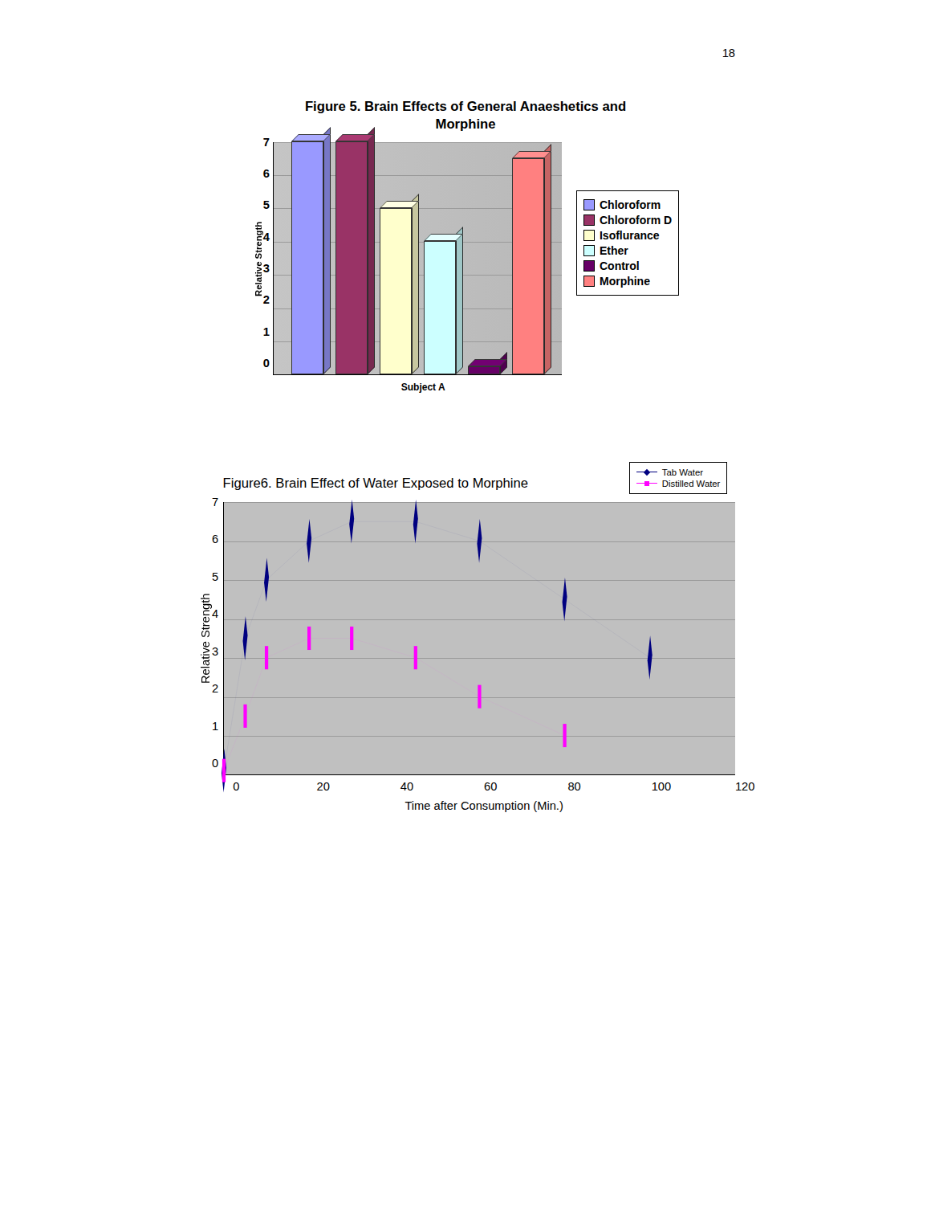18
Figure 5. Brain Effects of General Anaeshetics and
Morphine
Relative Strength
76543210
Chloroform
Chloroform D
Isoflurance
Ether
Control
Morphine
Subject A
Figure6. Brain Effect of Water Exposed to Morphine
Tab Water
Distilled Water
Relative Strength
76543210
020406080100120
Time after Consumption (Min.)